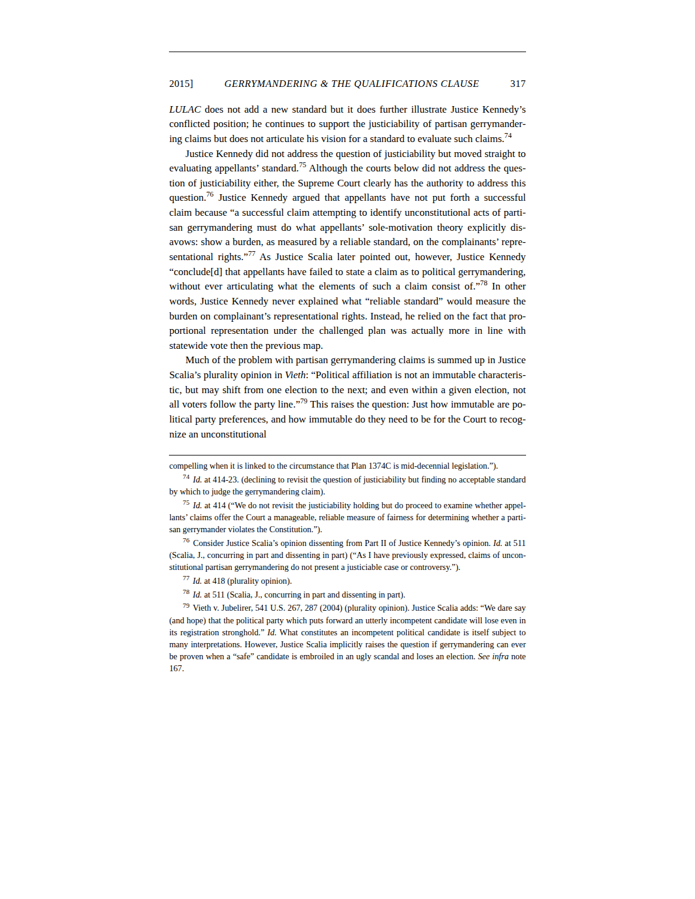2015] GERRYMANDERING & THE QUALIFICATIONS CLAUSE 317
LULAC does not add a new standard but it does further illustrate Justice Kennedy’s conflicted position; he continues to support the justiciability of partisan gerrymandering claims but does not articulate his vision for a standard to evaluate such claims.74
Justice Kennedy did not address the question of justiciability but moved straight to evaluating appellants’ standard.75 Although the courts below did not address the question of justiciability either, the Supreme Court clearly has the authority to address this question.76 Justice Kennedy argued that appellants have not put forth a successful claim because “a successful claim attempting to identify unconstitutional acts of partisan gerrymandering must do what appellants’ sole-motivation theory explicitly disavows: show a burden, as measured by a reliable standard, on the complainants’ representational rights.”77 As Justice Scalia later pointed out, however, Justice Kennedy “conclude[d] that appellants have failed to state a claim as to political gerrymandering, without ever articulating what the elements of such a claim consist of.”78 In other words, Justice Kennedy never explained what “reliable standard” would measure the burden on complainant’s representational rights. Instead, he relied on the fact that proportional representation under the challenged plan was actually more in line with statewide vote then the previous map.
Much of the problem with partisan gerrymandering claims is summed up in Justice Scalia’s plurality opinion in Vieth: “Political affiliation is not an immutable characteristic, but may shift from one election to the next; and even within a given election, not all voters follow the party line.”79 This raises the question: Just how immutable are political party preferences, and how immutable do they need to be for the Court to recognize an unconstitutional
compelling when it is linked to the circumstance that Plan 1374C is mid-decennial legislation.”).
74 Id. at 414-23. (declining to revisit the question of justiciability but finding no acceptable standard by which to judge the gerrymandering claim).
75 Id. at 414 (“We do not revisit the justiciability holding but do proceed to examine whether appellants’ claims offer the Court a manageable, reliable measure of fairness for determining whether a partisan gerrymander violates the Constitution.”).
76 Consider Justice Scalia’s opinion dissenting from Part II of Justice Kennedy’s opinion. Id. at 511 (Scalia, J., concurring in part and dissenting in part) (“As I have previously expressed, claims of unconstitutional partisan gerrymandering do not present a justiciable case or controversy.”).
77 Id. at 418 (plurality opinion).
78 Id. at 511 (Scalia, J., concurring in part and dissenting in part).
79 Vieth v. Jubelirer, 541 U.S. 267, 287 (2004) (plurality opinion). Justice Scalia adds: “We dare say (and hope) that the political party which puts forward an utterly incompetent candidate will lose even in its registration stronghold.” Id. What constitutes an incompetent political candidate is itself subject to many interpretations. However, Justice Scalia implicitly raises the question if gerrymandering can ever be proven when a “safe” candidate is embroiled in an ugly scandal and loses an election. See infra note 167.